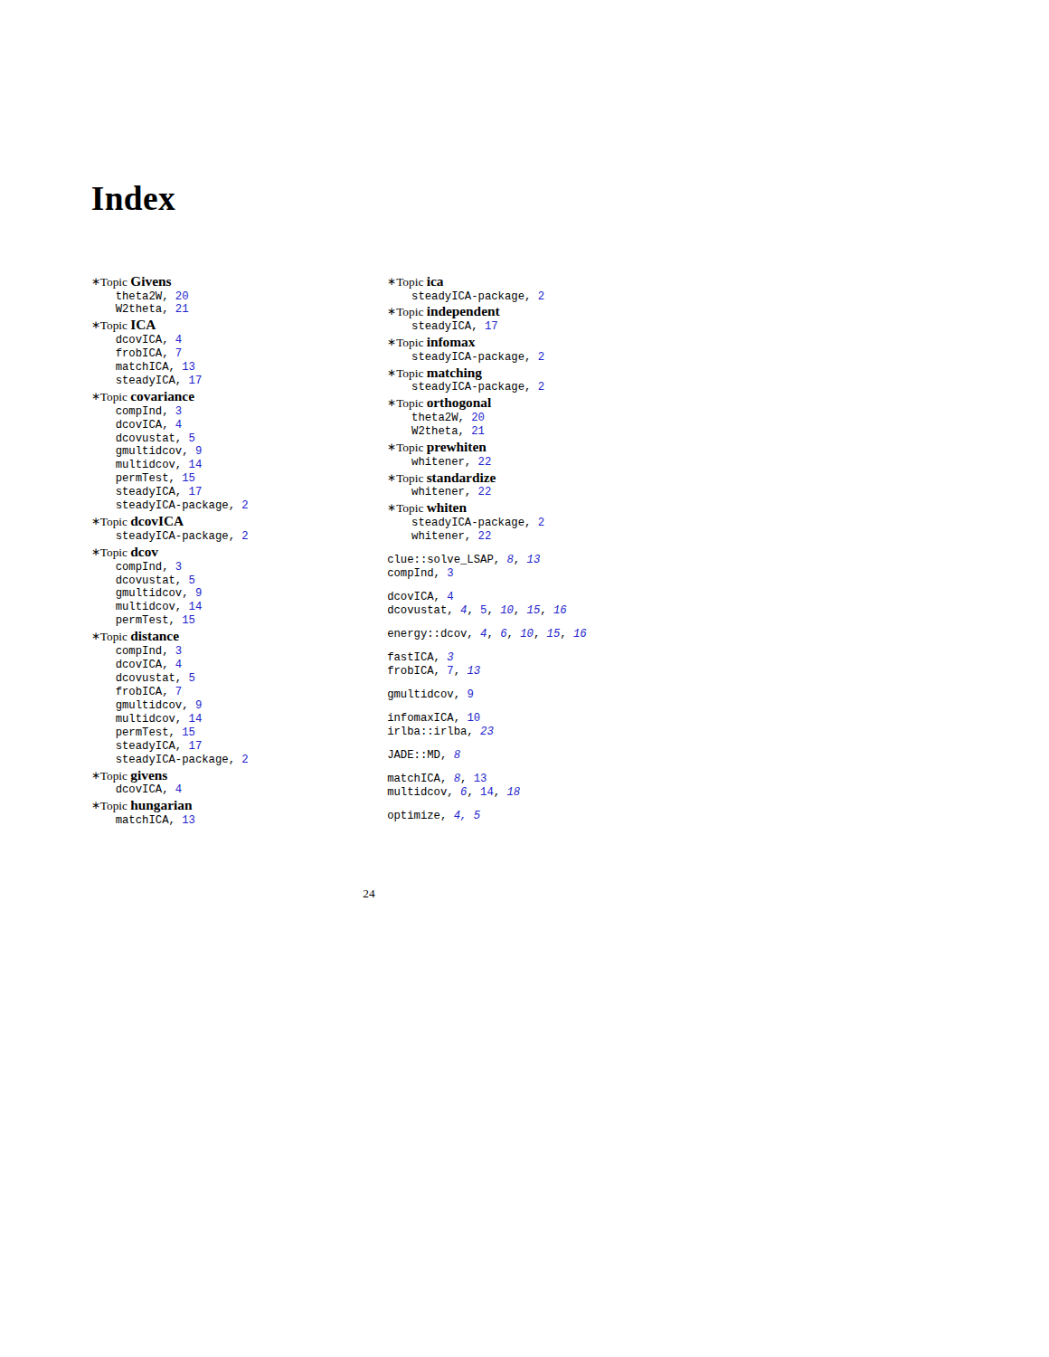Index
∗Topic Givens
theta2W, 20
W2theta, 21
∗Topic ICA
dcovICA, 4
frobICA, 7
matchICA, 13
steadyICA, 17
∗Topic covariance
compInd, 3
dcovICA, 4
dcovustat, 5
gmultidcov, 9
multidcov, 14
permTest, 15
steadyICA, 17
steadyICA-package, 2
∗Topic dcovICA
steadyICA-package, 2
∗Topic dcov
compInd, 3
dcovustat, 5
gmultidcov, 9
multidcov, 14
permTest, 15
∗Topic distance
compInd, 3
dcovICA, 4
dcovustat, 5
frobICA, 7
gmultidcov, 9
multidcov, 14
permTest, 15
steadyICA, 17
steadyICA-package, 2
∗Topic givens
dcovICA, 4
∗Topic hungarian
matchICA, 13
∗Topic ica
steadyICA-package, 2
∗Topic independent
steadyICA, 17
∗Topic infomax
steadyICA-package, 2
∗Topic matching
steadyICA-package, 2
∗Topic orthogonal
theta2W, 20
W2theta, 21
∗Topic prewhiten
whitener, 22
∗Topic standardize
whitener, 22
∗Topic whiten
steadyICA-package, 2
whitener, 22
clue::solve_LSAP, 8, 13
compInd, 3
dcovICA, 4
dcovustat, 4, 5, 10, 15, 16
energy::dcov, 4, 6, 10, 15, 16
fastICA, 3
frobICA, 7, 13
gmultidcov, 9
infomaxICA, 10
irlba::irlba, 23
JADE::MD, 8
matchICA, 8, 13
multidcov, 6, 14, 18
optimize, 4, 5
24